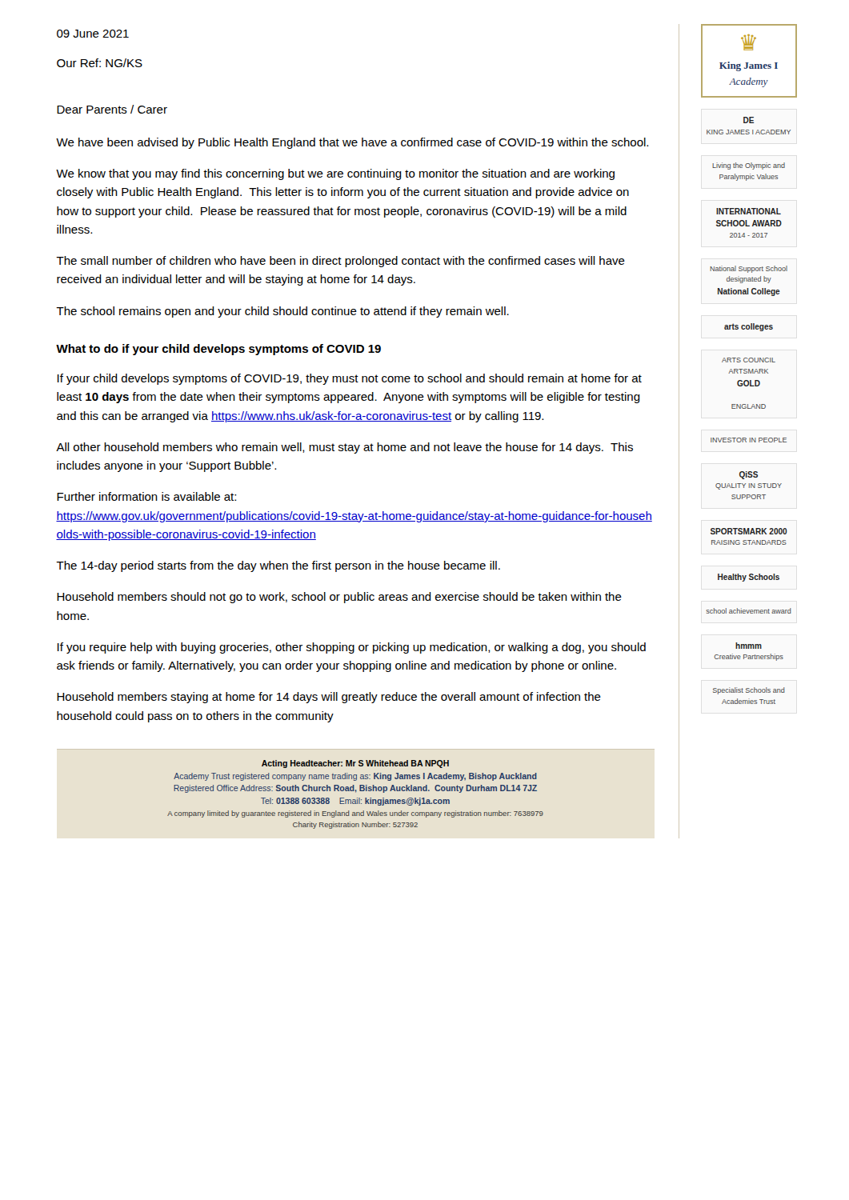09 June 2021
Our Ref: NG/KS
Dear Parents / Carer
We have been advised by Public Health England that we have a confirmed case of COVID-19 within the school.
We know that you may find this concerning but we are continuing to monitor the situation and are working closely with Public Health England. This letter is to inform you of the current situation and provide advice on how to support your child. Please be reassured that for most people, coronavirus (COVID-19) will be a mild illness.
The small number of children who have been in direct prolonged contact with the confirmed cases will have received an individual letter and will be staying at home for 14 days.
The school remains open and your child should continue to attend if they remain well.
What to do if your child develops symptoms of COVID 19
If your child develops symptoms of COVID-19, they must not come to school and should remain at home for at least 10 days from the date when their symptoms appeared. Anyone with symptoms will be eligible for testing and this can be arranged via https://www.nhs.uk/ask-for-a-coronavirus-test or by calling 119.
All other household members who remain well, must stay at home and not leave the house for 14 days. This includes anyone in your ‘Support Bubble’.
Further information is available at:
https://www.gov.uk/government/publications/covid-19-stay-at-home-guidance/stay-at-home-guidance-for-households-with-possible-coronavirus-covid-19-infection
The 14-day period starts from the day when the first person in the house became ill.
Household members should not go to work, school or public areas and exercise should be taken within the home.
If you require help with buying groceries, other shopping or picking up medication, or walking a dog, you should ask friends or family. Alternatively, you can order your shopping online and medication by phone or online.
Household members staying at home for 14 days will greatly reduce the overall amount of infection the household could pass on to others in the community
Acting Headteacher: Mr S Whitehead BA NPQH
Academy Trust registered company name trading as: King James I Academy, Bishop Auckland
Registered Office Address: South Church Road, Bishop Auckland. County Durham DL14 7JZ
Tel: 01388 603388 Email: kingjames@kj1a.com
A company limited by guarantee registered in England and Wales under company registration number: 7638979
Charity Registration Number: 527392
♛
King James IAcademy
DEKING JAMES I ACADEMY
Living the Olympic and Paralympic Values
INTERNATIONAL SCHOOL AWARD2014 - 2017
National Support School
designated by
National College
arts colleges
ARTS COUNCIL
ARTSMARK
GOLD
ENGLAND
INVESTOR IN PEOPLE
QiSSQUALITY IN STUDY SUPPORT
SPORTSMARK 2000 RAISING STANDARDS
Healthy Schools
school achievement award
hmmm Creative Partnerships
Specialist Schools and Academies Trust